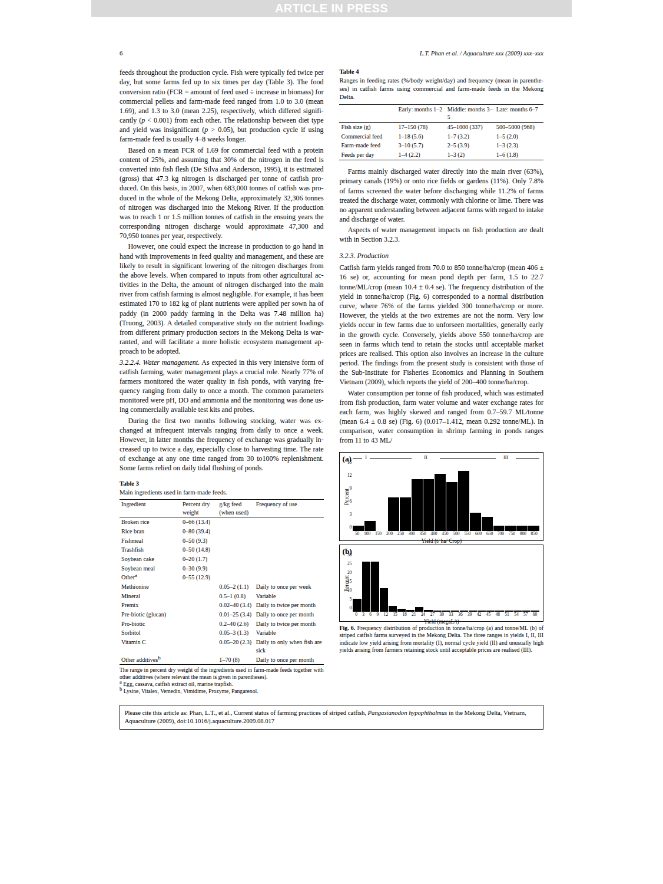ARTICLE IN PRESS
6 L.T. Phan et al. / Aquaculture xxx (2009) xxx–xxx
feeds throughout the production cycle. Fish were typically fed twice per day, but some farms fed up to six times per day (Table 3). The food conversion ratio (FCR = amount of feed used ÷ increase in biomass) for commercial pellets and farm-made feed ranged from 1.0 to 3.0 (mean 1.69), and 1.3 to 3.0 (mean 2.25), respectively, which differed significantly (p < 0.001) from each other. The relationship between diet type and yield was insignificant (p > 0.05), but production cycle if using farm-made feed is usually 4–8 weeks longer.
Based on a mean FCR of 1.69 for commercial feed with a protein content of 25%, and assuming that 30% of the nitrogen in the feed is converted into fish flesh (De Silva and Anderson, 1995), it is estimated (gross) that 47.3 kg nitrogen is discharged per tonne of catfish produced. On this basis, in 2007, when 683,000 tonnes of catfish was produced in the whole of the Mekong Delta, approximately 32,306 tonnes of nitrogen was discharged into the Mekong River. If the production was to reach 1 or 1.5 million tonnes of catfish in the ensuing years the corresponding nitrogen discharge would approximate 47,300 and 70,950 tonnes per year, respectively.
However, one could expect the increase in production to go hand in hand with improvements in feed quality and management, and these are likely to result in significant lowering of the nitrogen discharges from the above levels. When compared to inputs from other agricultural activities in the Delta, the amount of nitrogen discharged into the main river from catfish farming is almost negligible. For example, it has been estimated 170 to 182 kg of plant nutrients were applied per sown ha of paddy (in 2000 paddy farming in the Delta was 7.48 million ha) (Truong, 2003). A detailed comparative study on the nutrient loadings from different primary production sectors in the Mekong Delta is warranted, and will facilitate a more holistic ecosystem management approach to be adopted.
3.2.2.4. Water management.
As expected in this very intensive form of catfish farming, water management plays a crucial role. Nearly 77% of farmers monitored the water quality in fish ponds, with varying frequency ranging from daily to once a month. The common parameters monitored were pH, DO and ammonia and the monitoring was done using commercially available test kits and probes.
During the first two months following stocking, water was exchanged at infrequent intervals ranging from daily to once a week. However, in latter months the frequency of exchange was gradually increased up to twice a day, especially close to harvesting time. The rate of exchange at any one time ranged from 30 to100% replenishment. Some farms relied on daily tidal flushing of ponds.
Table 3
Main ingredients used in farm-made feeds.
| Ingredient | Percent dry weight | g/kg feed (when used) | Frequency of use |
| --- | --- | --- | --- |
| Broken rice | 0–66 (13.4) | | |
| Rice bran | 0–80 (39.4) | | |
| Fishmeal | 0–50 (9.3) | | |
| Trashfish | 0–50 (14.8) | | |
| Soybean cake | 0–20 (1.7) | | |
| Soybean meal | 0–30 (9.9) | | |
| Other a | 0–55 (12.9) | | |
| Methionine | | 0.05–2 (1.1) | Daily to once per week |
| Mineral | | 0.5–1 (0.8) | Variable |
| Premix | | 0.02–40 (3.4) | Daily to twice per month |
| Pre-biotic (glucan) | | 0.01–25 (3.4) | Daily to once per month |
| Pro-biotic | | 0.2–40 (2.6) | Daily to twice per month |
| Sorbitol | | 0.05–3 (1.3) | Variable |
| Vitamin C | | 0.05–20 (2.3) | Daily to only when fish are sick |
| Other additives b | | 1–70 (8) | Daily to once per month |
The range in percent dry weight of the ingredients used in farm-made feeds together with other additives (where relevant the mean is given in parentheses).
a Egg, cassava, catfish extract oil, marine trapfish.
b Lysine, Vitalex, Vemedin, Vimidime, Prozyme, Pangarenol.
Table 4
Ranges in feeding rates (%/body weight/day) and frequency (mean in parentheses) in catfish farms using commercial and farm-made feeds in the Mekong Delta.
| | Early: months 1–2 | Middle: months 3–5 | Late: months 6–7 |
| --- | --- | --- | --- |
| Fish size (g) | 17–150 (78) | 45–1000 (337) | 500–5000 (968) |
| Commercial feed | 1–18 (5.6) | 1–7 (3.2) | 1–5 (2.0) |
| Farm-made feed | 3–10 (5.7) | 2–5 (3.9) | 1–3 (2.3) |
| Feeds per day | 1–4 (2.2) | 1–3 (2) | 1–6 (1.8) |
Farms mainly discharged water directly into the main river (63%), primary canals (19%) or onto rice fields or gardens (11%). Only 7.8% of farms screened the water before discharging while 11.2% of farms treated the discharge water, commonly with chlorine or lime. There was no apparent understanding between adjacent farms with regard to intake and discharge of water.
Aspects of water management impacts on fish production are dealt with in Section 3.2.3.
3.2.3. Production
Catfish farm yields ranged from 70.0 to 850 tonne/ha/crop (mean 406 ± 16 se) or, accounting for mean pond depth per farm, 1.5 to 22.7 tonne/ML/crop (mean 10.4 ± 0.4 se). The frequency distribution of the yield in tonne/ha/crop (Fig. 6) corresponded to a normal distribution curve, where 76% of the farms yielded 300 tonne/ha/crop or more. However, the yields at the two extremes are not the norm. Very low yields occur in few farms due to unforseen mortalities, generally early in the growth cycle. Conversely, yields above 550 tonne/ha/crop are seen in farms which tend to retain the stocks until acceptable market prices are realised. This option also involves an increase in the culture period. The findings from the present study is consistent with those of the Sub-Institute for Fisheries Economics and Planning in Southern Vietnam (2009), which reports the yield of 200–400 tonne/ha/crop.
Water consumption per tonne of fish produced, which was estimated from fish production, farm water volume and water exchange rates for each farm, was highly skewed and ranged from 0.7–59.7 ML/tonne (mean 6.4 ± 0.8 se) (Fig. 6) (0.017–1.412, mean 0.292 tonne/ML). In comparison, water consumption in shrimp farming in ponds ranges from 11 to 43 ML/
(a)
15129630
Percent
I
II
III
50100150200250300350400450500550600650700750800850
Yield (t/ ha/ Crop)
(b)
302520151050
Percent
03691215182124273033363942454851545760
Yield (megaL/t)
Fig. 6. Frequency distribution of production in tonne/ha/crop (a) and tonne/ML (b) of striped catfish farms surveyed in the Mekong Delta. The three ranges in yields I, II, III indicate low yield arising from mortality (I), normal cycle yield (II) and unusually high yields arising from farmers retaining stock until acceptable prices are realised (III).
Please cite this article as: Phan, L.T., et al., Current status of farming practices of striped catfish, Pangasianodon hypophthalmus in the Mekong Delta, Vietnam, Aquaculture (2009), doi:10.1016/j.aquaculture.2009.08.017